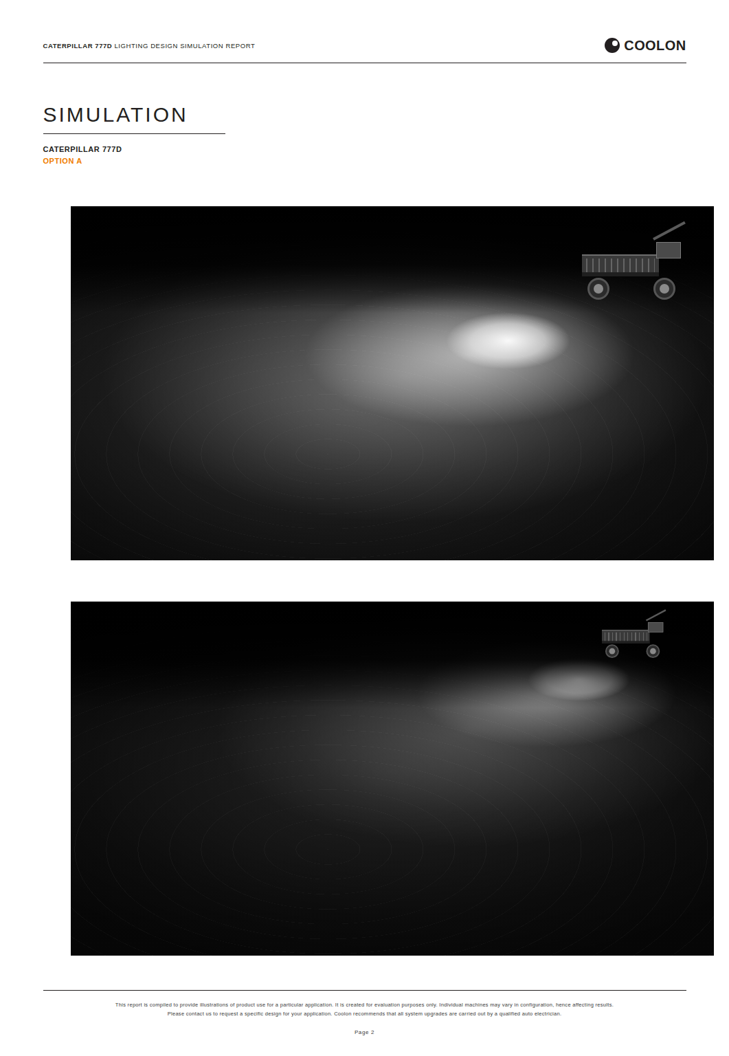CATERPILLAR 777D LIGHTING DESIGN SIMULATION REPORT
COOLON
SIMULATION
CATERPILLAR 777D OPTION A
This report is compiled to provide illustrations of product use for a particular application. It is created for evaluation purposes only. Individual machines may vary in configuration, hence affecting results.
Please contact us to request a specific design for your application. Coolon recommends that all system upgrades are carried out by a qualified auto electrician.
Page 2